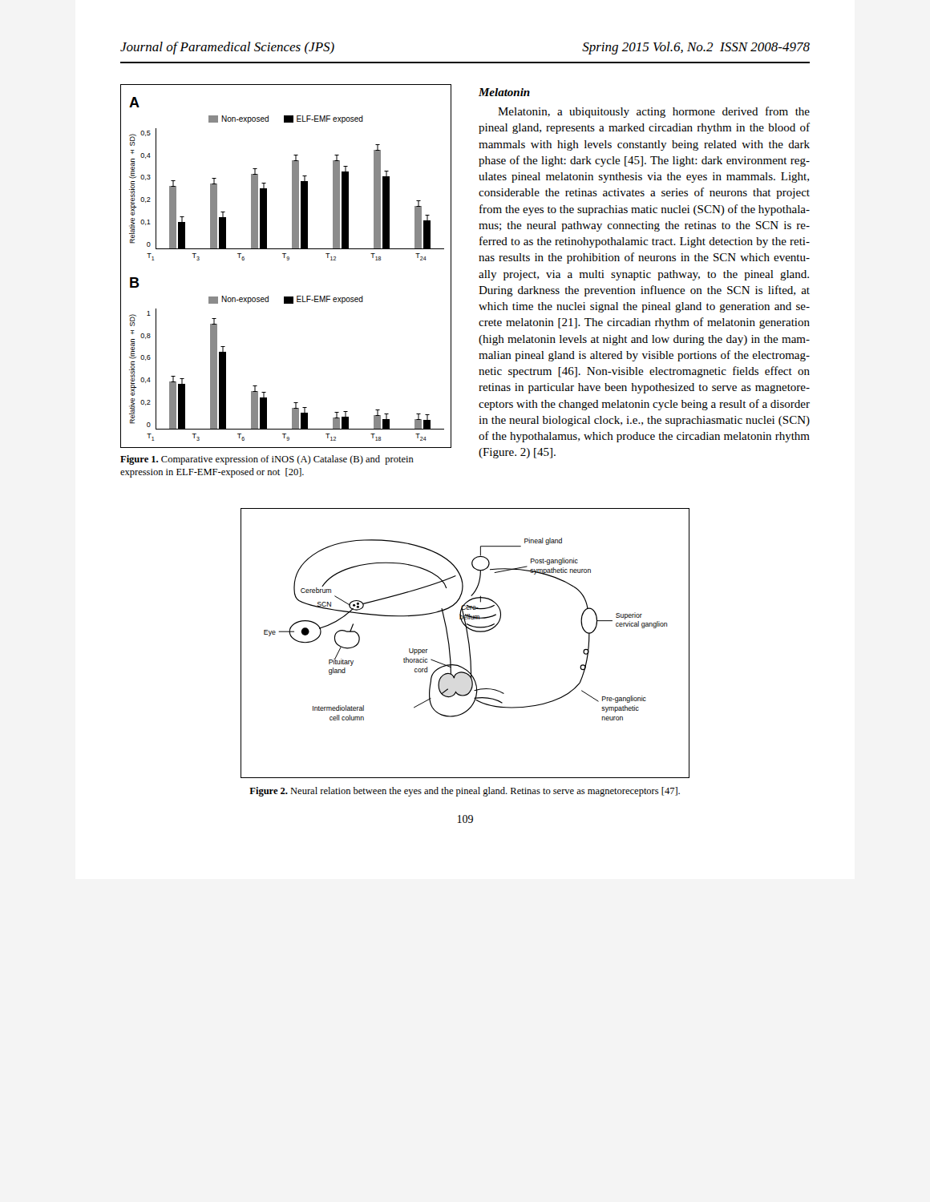Journal of Paramedical Sciences (JPS)
Spring 2015 Vol.6, No.2 ISSN 2008-4978
A
Non-exposed ELF-EMF exposed
Relative expression (mean ± SD)
0,5
0,4
0,3
0,2
0,1
0
T1 T3 T6 T9 T12 T18 T24
B
Non-exposed ELF-EMF exposed
Relative expression (mean ± SD)
1
0,8
0,6
0,4
0,2
0
T1 T3 T6 T9 T12 T18 T24
Figure 1. Comparative expression of iNOS (A) Catalase (B) and protein expression in ELF-EMF-exposed or not [20].
Melatonin
Melatonin, a ubiquitously acting hormone derived from the pineal gland, represents a marked circadian rhythm in the blood of mammals with high levels constantly being related with the dark phase of the light: dark cycle [45]. The light: dark environment regulates pineal melatonin synthesis via the eyes in mammals. Light, considerable the retinas activates a series of neurons that project from the eyes to the suprachias matic nuclei (SCN) of the hypothalamus; the neural pathway connecting the retinas to the SCN is referred to as the retinohypothalamic tract. Light detection by the retinas results in the prohibition of neurons in the SCN which eventually project, via a multi synaptic pathway, to the pineal gland. During darkness the prevention influence on the SCN is lifted, at which time the nuclei signal the pineal gland to generation and secrete melatonin [21]. The circadian rhythm of melatonin generation (high melatonin levels at night and low during the day) in the mammalian pineal gland is altered by visible portions of the electromagnetic spectrum [46]. Non-visible electromagnetic fields effect on retinas in particular have been hypothesized to serve as magnetoreceptors with the changed melatonin cycle being a result of a disorder in the neural biological clock, i.e., the suprachiasmatic nuclei (SCN) of the hypothalamus, which produce the circadian melatonin rhythm (Figure. 2) [45].
Pineal gland Post-ganglionic sympathetic neuron Superior cervical ganglion Pre-ganglionic sympathetic neuron Intermediolateral cell column Upper thoracic cord Cerebrum SCN Eye Pituitary gland Cere- bellum
Figure 2. Neural relation between the eyes and the pineal gland. Retinas to serve as magnetoreceptors [47].
109